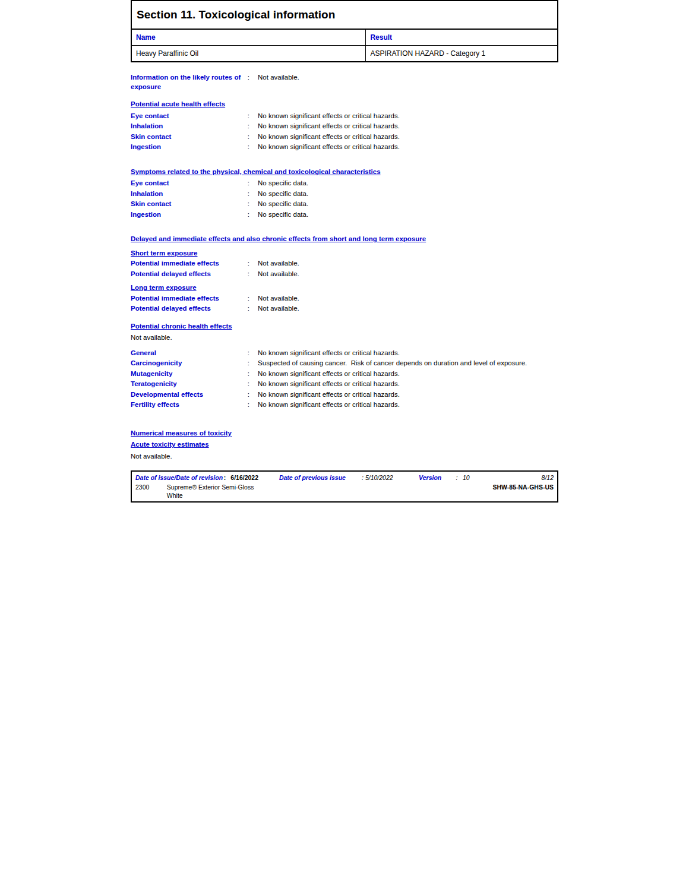Section 11. Toxicological information
| Name | Result |
| --- | --- |
| Heavy Paraffinic Oil | ASPIRATION HAZARD - Category 1 |
Information on the likely routes of exposure
:
Not available.
Potential acute health effects
Eye contact
:
No known significant effects or critical hazards.
Inhalation
:
No known significant effects or critical hazards.
Skin contact
:
No known significant effects or critical hazards.
Ingestion
:
No known significant effects or critical hazards.
Symptoms related to the physical, chemical and toxicological characteristics
Eye contact
:
No specific data.
Inhalation
:
No specific data.
Skin contact
:
No specific data.
Ingestion
:
No specific data.
Delayed and immediate effects and also chronic effects from short and long term exposure
Short term exposure
Potential immediate effects
:
Not available.
Potential delayed effects
:
Not available.
Long term exposure
Potential immediate effects
:
Not available.
Potential delayed effects
:
Not available.
Potential chronic health effects
Not available.
General
:
No known significant effects or critical hazards.
Carcinogenicity
:
Suspected of causing cancer. Risk of cancer depends on duration and level of exposure.
Mutagenicity
:
No known significant effects or critical hazards.
Teratogenicity
:
No known significant effects or critical hazards.
Developmental effects
:
No known significant effects or critical hazards.
Fertility effects
:
No known significant effects or critical hazards.
Numerical measures of toxicity
Acute toxicity estimates
Not available.
Date of issue/Date of revision
:
6/16/2022
Date of previous issue
: 5/10/2022
Version
:
10
8/12
2300
Supreme® Exterior Semi-Gloss
White
SHW-85-NA-GHS-US